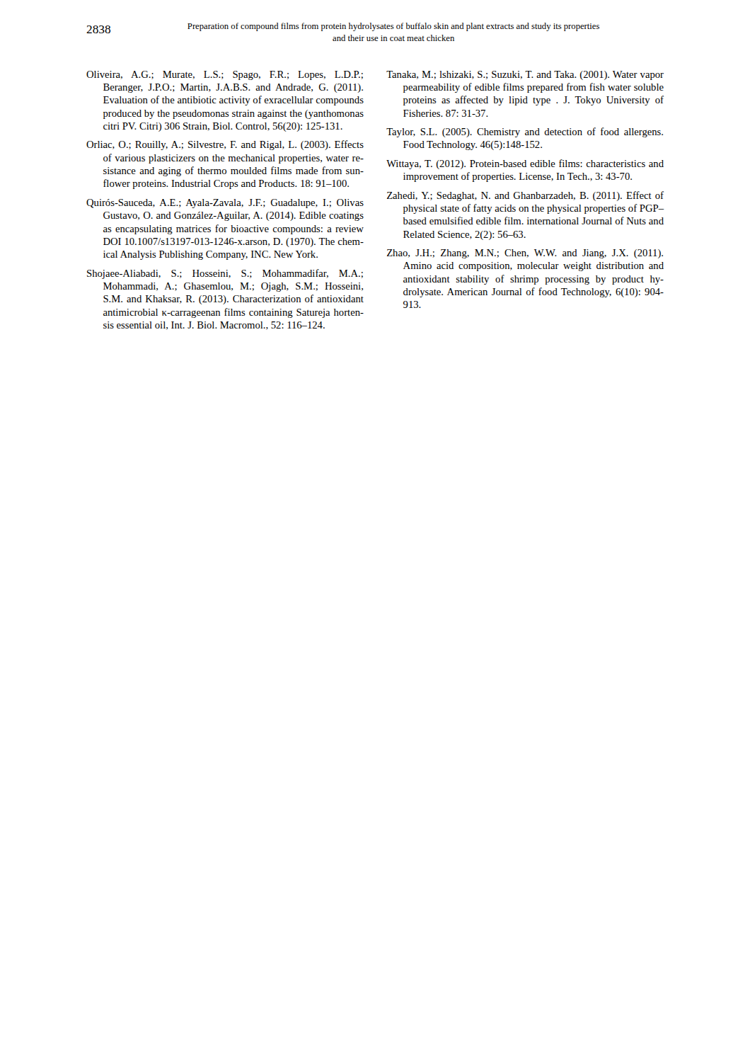2838
Preparation of compound films from protein hydrolysates of buffalo skin and plant extracts and study its properties
and their use in coat meat chicken
Oliveira, A.G.; Murate, L.S.; Spago, F.R.; Lopes, L.D.P.; Beranger, J.P.O.; Martin, J.A.B.S. and Andrade, G. (2011). Evaluation of the antibiotic activity of exracellular compounds produced by the pseudomonas strain against the (yanthomonas citri PV. Citri) 306 Strain, Biol. Control, 56(20): 125-131.
Orliac, O.; Rouilly, A.; Silvestre, F. and Rigal, L. (2003). Effects of various plasticizers on the mechanical properties, water resistance and aging of thermo moulded films made from sunflower proteins. Industrial Crops and Products. 18: 91–100.
Quirós-Sauceda, A.E.; Ayala-Zavala, J.F.; Guadalupe, I.; Olivas Gustavo, O. and González-Aguilar, A. (2014). Edible coatings as encapsulating matrices for bioactive compounds: a review DOI 10.1007/s13197-013-1246-x.arson, D. (1970). The chemical Analysis Publishing Company, INC. New York.
Shojaee-Aliabadi, S.; Hosseini, S.; Mohammadifar, M.A.; Mohammadi, A.; Ghasemlou, M.; Ojagh, S.M.; Hosseini, S.M. and Khaksar, R. (2013). Characterization of antioxidant antimicrobial κ-carrageenan films containing Satureja hortensis essential oil, Int. J. Biol. Macromol., 52: 116–124.
Tanaka, M.; lshizaki, S.; Suzuki, T. and Taka. (2001). Water vapor pearmeability of edible films prepared from fish water soluble proteins as affected by lipid type . J. Tokyo University of Fisheries. 87: 31-37.
Taylor, S.L. (2005). Chemistry and detection of food allergens. Food Technology. 46(5):148-152.
Wittaya, T. (2012). Protein-based edible films: characteristics and improvement of properties. License, In Tech., 3: 43-70.
Zahedi, Y.; Sedaghat, N. and Ghanbarzadeh, B. (2011). Effect of physical state of fatty acids on the physical properties of PGP–based emulsified edible film. international Journal of Nuts and Related Science, 2(2): 56–63.
Zhao, J.H.; Zhang, M.N.; Chen, W.W. and Jiang, J.X. (2011). Amino acid composition, molecular weight distribution and antioxidant stability of shrimp processing by product hydrolysate. American Journal of food Technology, 6(10): 904-913.